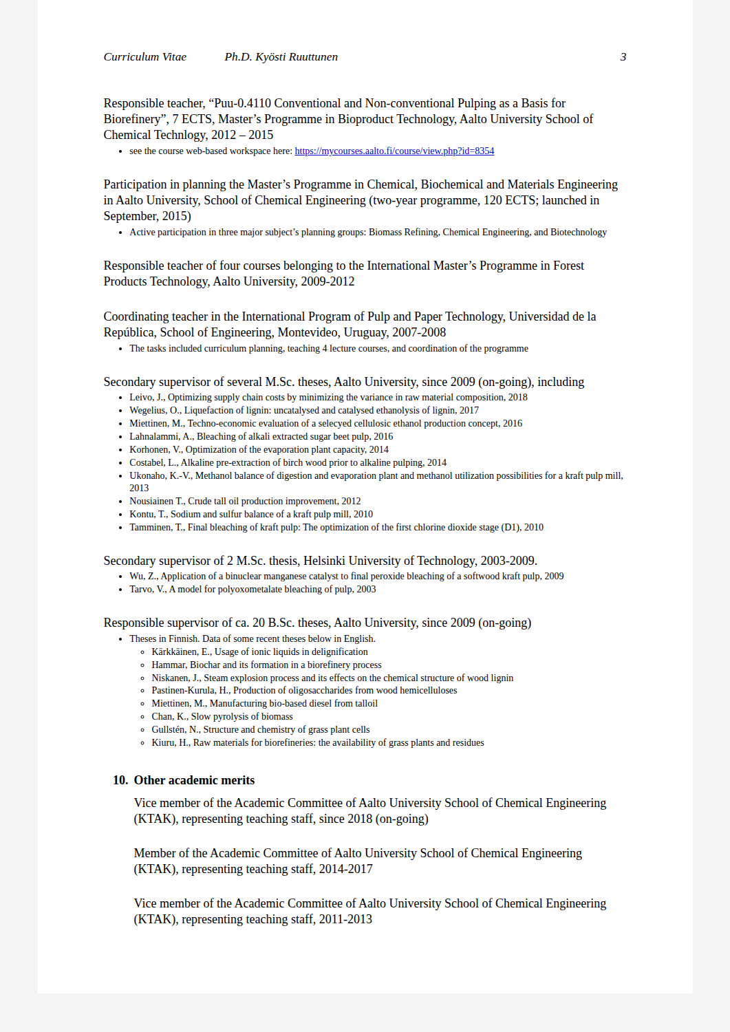Curriculum Vitae Ph.D. Kyösti Ruuttunen 3
Responsible teacher, “Puu-0.4110 Conventional and Non-conventional Pulping as a Basis for Biorefinery”, 7 ECTS, Master’s Programme in Bioproduct Technology, Aalto University School of Chemical Technlogy, 2012 – 2015
see the course web-based workspace here: https://mycourses.aalto.fi/course/view.php?id=8354
Participation in planning the Master’s Programme in Chemical, Biochemical and Materials Engineering in Aalto University, School of Chemical Engineering (two-year programme, 120 ECTS; launched in September, 2015)
Active participation in three major subject’s planning groups: Biomass Refining, Chemical Engineering, and Biotechnology
Responsible teacher of four courses belonging to the International Master’s Programme in Forest Products Technology, Aalto University, 2009-2012
Coordinating teacher in the International Program of Pulp and Paper Technology, Universidad de la República, School of Engineering, Montevideo, Uruguay, 2007-2008
The tasks included curriculum planning, teaching 4 lecture courses, and coordination of the programme
Secondary supervisor of several M.Sc. theses, Aalto University, since 2009 (on-going), including
Leivo, J., Optimizing supply chain costs by minimizing the variance in raw material composition, 2018
Wegelius, O., Liquefaction of lignin: uncatalysed and catalysed ethanolysis of lignin, 2017
Miettinen, M., Techno-economic evaluation of a selecyed cellulosic ethanol production concept, 2016
Lahnalammi, A., Bleaching of alkali extracted sugar beet pulp, 2016
Korhonen, V., Optimization of the evaporation plant capacity, 2014
Costabel, L., Alkaline pre-extraction of birch wood prior to alkaline pulping, 2014
Ukonaho, K.-V., Methanol balance of digestion and evaporation plant and methanol utilization possibilities for a kraft pulp mill, 2013
Nousiainen T., Crude tall oil production improvement, 2012
Kontu, T., Sodium and sulfur balance of a kraft pulp mill, 2010
Tamminen, T., Final bleaching of kraft pulp: The optimization of the first chlorine dioxide stage (D1), 2010
Secondary supervisor of 2 M.Sc. thesis, Helsinki University of Technology, 2003-2009.
Wu, Z., Application of a binuclear manganese catalyst to final peroxide bleaching of a softwood kraft pulp, 2009
Tarvo, V., A model for polyoxometalate bleaching of pulp, 2003
Responsible supervisor of ca. 20 B.Sc. theses, Aalto University, since 2009 (on-going)
Theses in Finnish. Data of some recent theses below in English.
Kärkkäinen, E., Usage of ionic liquids in delignification
Hammar, Biochar and its formation in a biorefinery process
Niskanen, J., Steam explosion process and its effects on the chemical structure of wood lignin
Pastinen-Kurula, H., Production of oligosaccharides from wood hemicelluloses
Miettinen, M., Manufacturing bio-based diesel from talloil
Chan, K., Slow pyrolysis of biomass
Gullstén, N., Structure and chemistry of grass plant cells
Kiuru, H., Raw materials for biorefineries: the availability of grass plants and residues
10. Other academic merits
Vice member of the Academic Committee of Aalto University School of Chemical Engineering (KTAK), representing teaching staff, since 2018 (on-going)
Member of the Academic Committee of Aalto University School of Chemical Engineering (KTAK), representing teaching staff, 2014-2017
Vice member of the Academic Committee of Aalto University School of Chemical Engineering (KTAK), representing teaching staff, 2011-2013